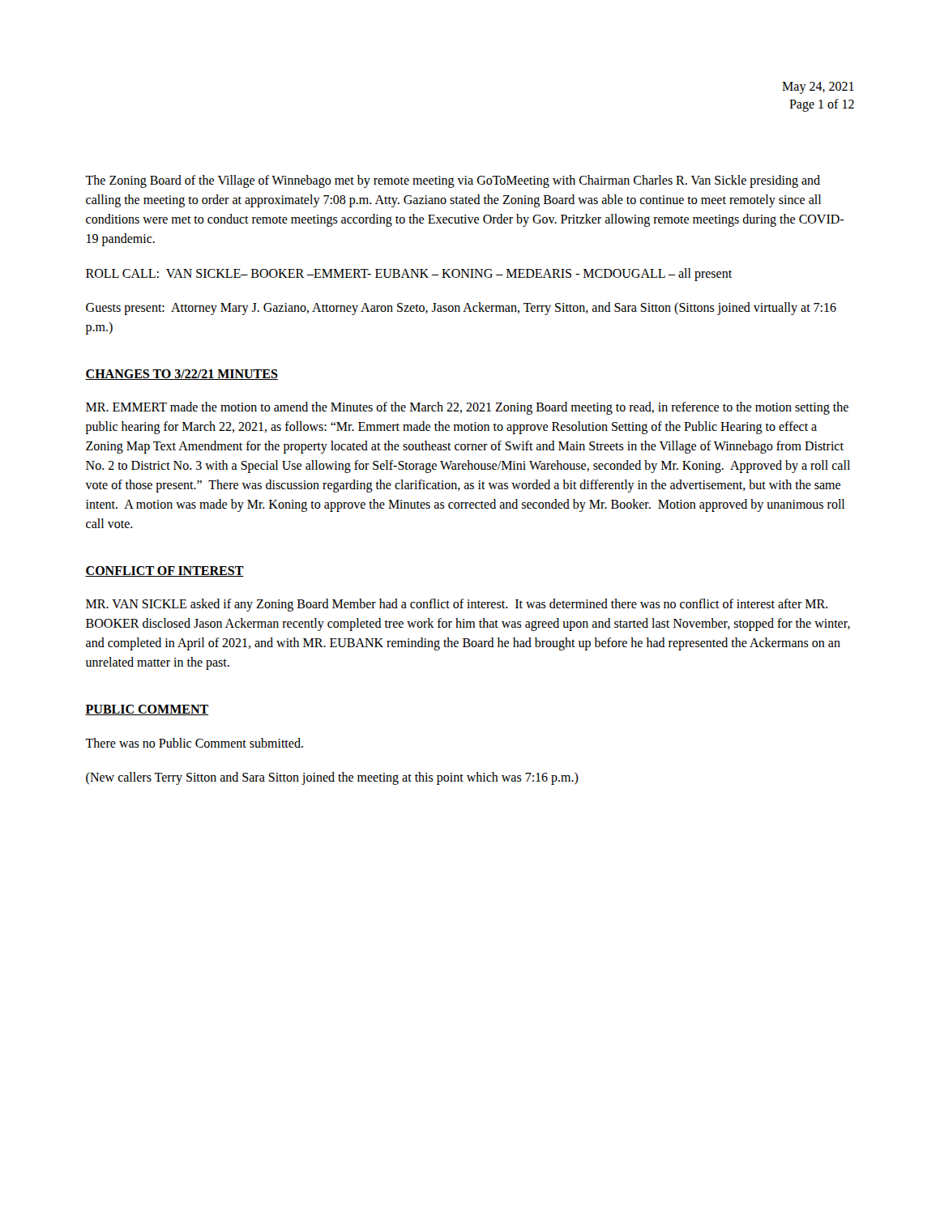May 24, 2021
Page 1 of 12
The Zoning Board of the Village of Winnebago met by remote meeting via GoToMeeting with Chairman Charles R. Van Sickle presiding and calling the meeting to order at approximately 7:08 p.m. Atty. Gaziano stated the Zoning Board was able to continue to meet remotely since all conditions were met to conduct remote meetings according to the Executive Order by Gov. Pritzker allowing remote meetings during the COVID-19 pandemic.
ROLL CALL: VAN SICKLE– BOOKER –EMMERT- EUBANK – KONING – MEDEARIS - MCDOUGALL – all present
Guests present: Attorney Mary J. Gaziano, Attorney Aaron Szeto, Jason Ackerman, Terry Sitton, and Sara Sitton (Sittons joined virtually at 7:16 p.m.)
Changes to 3/22/21 Minutes
MR. EMMERT made the motion to amend the Minutes of the March 22, 2021 Zoning Board meeting to read, in reference to the motion setting the public hearing for March 22, 2021, as follows: “Mr. Emmert made the motion to approve Resolution Setting of the Public Hearing to effect a Zoning Map Text Amendment for the property located at the southeast corner of Swift and Main Streets in the Village of Winnebago from District No. 2 to District No. 3 with a Special Use allowing for Self-Storage Warehouse/Mini Warehouse, seconded by Mr. Koning. Approved by a roll call vote of those present.” There was discussion regarding the clarification, as it was worded a bit differently in the advertisement, but with the same intent. A motion was made by Mr. Koning to approve the Minutes as corrected and seconded by Mr. Booker. Motion approved by unanimous roll call vote.
Conflict of Interest
MR. VAN SICKLE asked if any Zoning Board Member had a conflict of interest. It was determined there was no conflict of interest after MR. BOOKER disclosed Jason Ackerman recently completed tree work for him that was agreed upon and started last November, stopped for the winter, and completed in April of 2021, and with MR. EUBANK reminding the Board he had brought up before he had represented the Ackermans on an unrelated matter in the past.
Public Comment
There was no Public Comment submitted.
(New callers Terry Sitton and Sara Sitton joined the meeting at this point which was 7:16 p.m.)